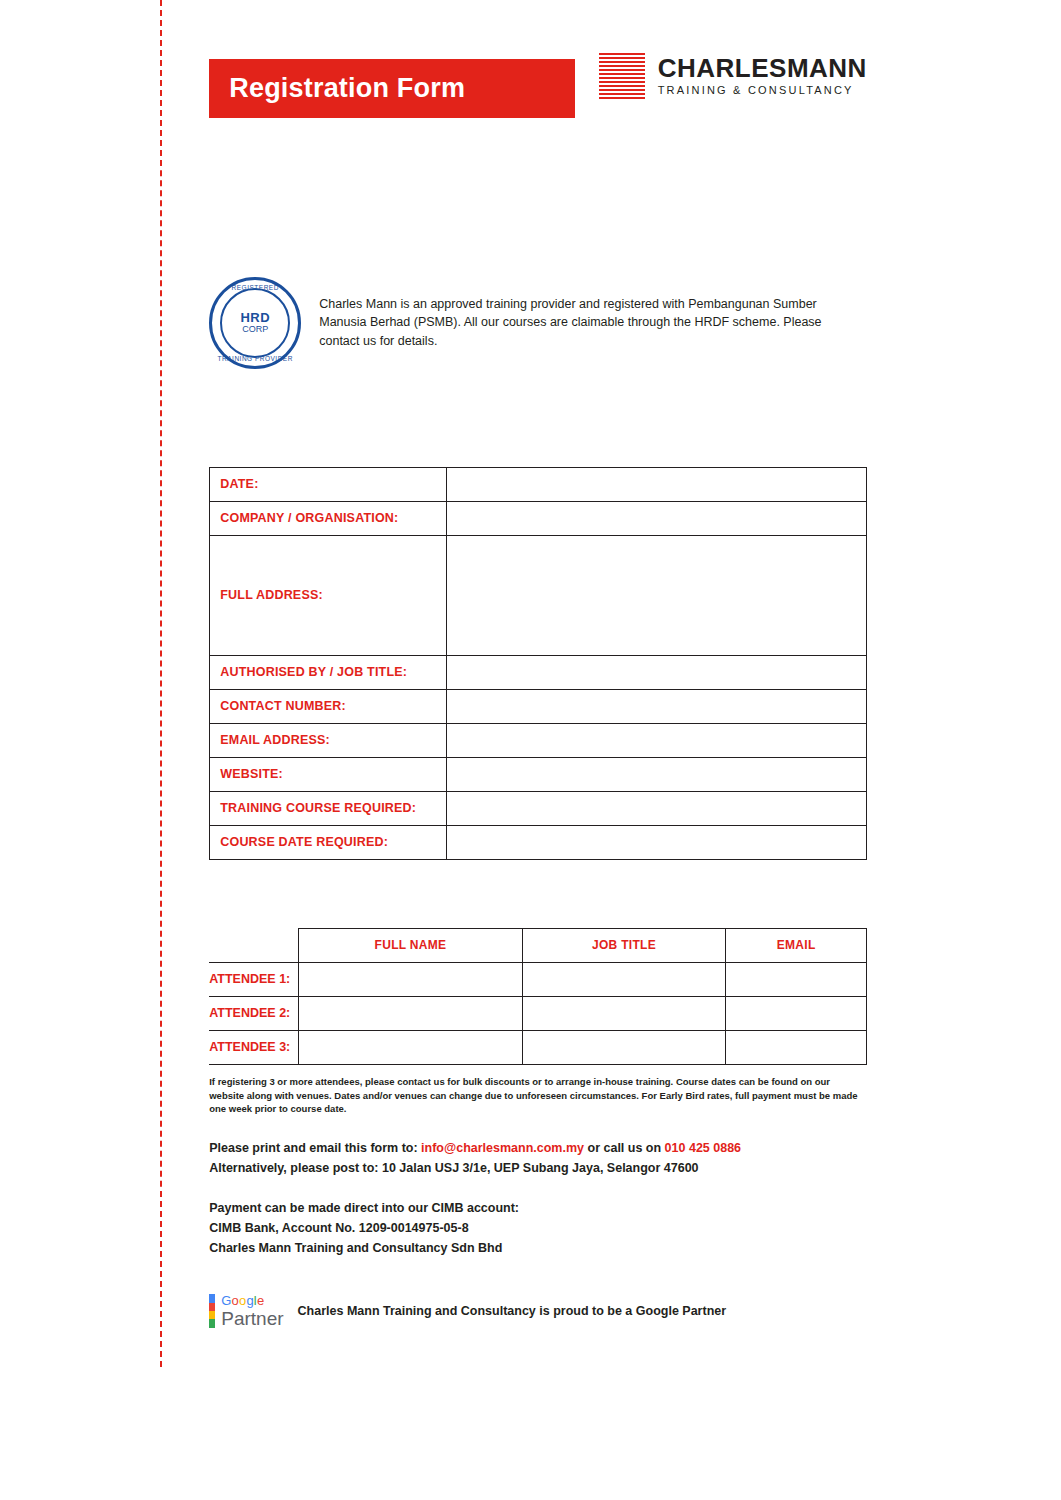Registration Form
CHARLESMANN TRAINING & CONSULTANCY
REGISTERED TRAINING PROVIDER
HRD CORP
Charles Mann is an approved training provider and registered with Pembangunan Sumber Manusia Berhad (PSMB). All our courses are claimable through the HRDF scheme. Please contact us for details.
| DATE: | |
| COMPANY / ORGANISATION: | |
| FULL ADDRESS: | |
| AUTHORISED BY / JOB TITLE: | |
| CONTACT NUMBER: | |
| EMAIL ADDRESS: | |
| WEBSITE: | |
| TRAINING COURSE REQUIRED: | |
| COURSE DATE REQUIRED: | |
| | FULL NAME | JOB TITLE | EMAIL |
| --- | --- | --- | --- |
| ATTENDEE 1: | | | |
| ATTENDEE 2: | | | |
| ATTENDEE 3: | | | |
If registering 3 or more attendees, please contact us for bulk discounts or to arrange in-house training. Course dates can be found on our website along with venues. Dates and/or venues can change due to unforeseen circumstances. For Early Bird rates, full payment must be made one week prior to course date.
Please print and email this form to: info@charlesmann.com.my or call us on 010 425 0886
Alternatively, please post to: 10 Jalan USJ 3/1e, UEP Subang Jaya, Selangor 47600
Payment can be made direct into our CIMB account:
CIMB Bank, Account No. 1209-0014975-05-8
Charles Mann Training and Consultancy Sdn Bhd
Google
Partner
Charles Mann Training and Consultancy is proud to be a Google Partner